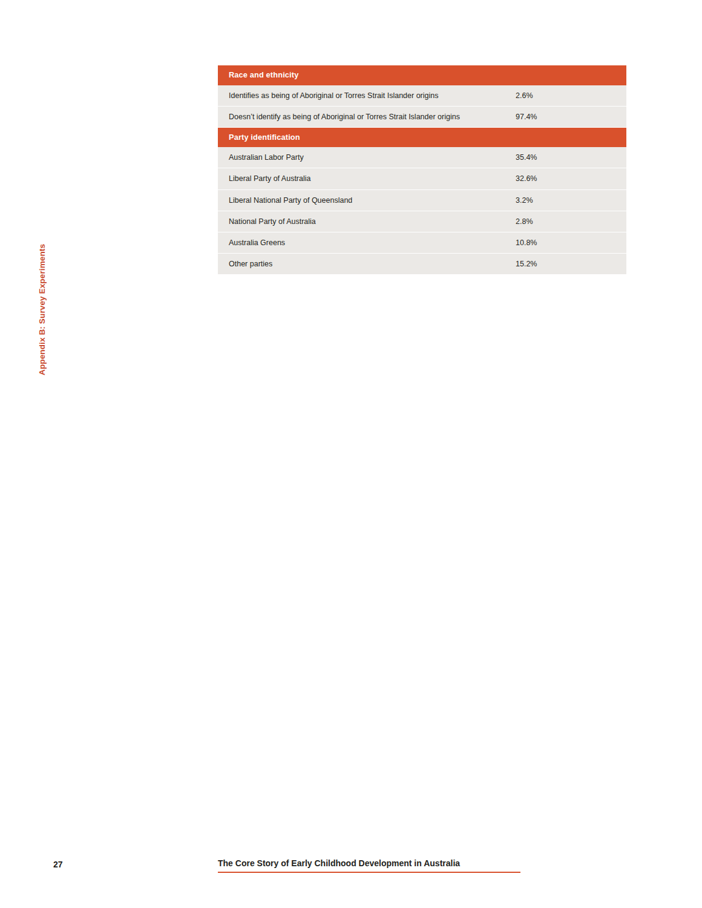Appendix B: Survey Experiments
| Race and ethnicity |
| --- |
| Identifies as being of Aboriginal or Torres Strait Islander origins | 2.6% |
| Doesn’t identify as being of Aboriginal or Torres Strait Islander origins | 97.4% |
| Party identification |
| Australian Labor Party | 35.4% |
| Liberal Party of Australia | 32.6% |
| Liberal National Party of Queensland | 3.2% |
| National Party of Australia | 2.8% |
| Australia Greens | 10.8% |
| Other parties | 15.2% |
27
The Core Story of Early Childhood Development in Australia